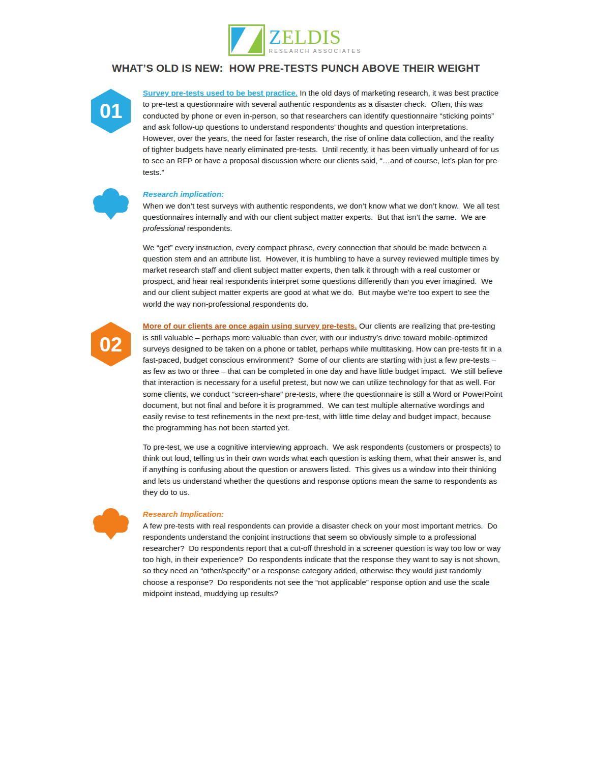Z
ZELDIS
Research Associates
WHAT’S OLD IS NEW: HOW PRE-TESTS PUNCH ABOVE THEIR WEIGHT
01
Survey pre-tests used to be best practice. In the old days of marketing research, it was best practice to pre-test a questionnaire with several authentic respondents as a disaster check. Often, this was conducted by phone or even in-person, so that researchers can identify questionnaire “sticking points” and ask follow-up questions to understand respondents’ thoughts and question interpretations. However, over the years, the need for faster research, the rise of online data collection, and the reality of tighter budgets have nearly eliminated pre-tests. Until recently, it has been virtually unheard of for us to see an RFP or have a proposal discussion where our clients said, “…and of course, let’s plan for pre-tests.”
Research implication:
When we don’t test surveys with authentic respondents, we don’t know what we don’t know. We all test questionnaires internally and with our client subject matter experts. But that isn’t the same. We are professional respondents.
We “get” every instruction, every compact phrase, every connection that should be made between a question stem and an attribute list. However, it is humbling to have a survey reviewed multiple times by market research staff and client subject matter experts, then talk it through with a real customer or prospect, and hear real respondents interpret some questions differently than you ever imagined. We and our client subject matter experts are good at what we do. But maybe we’re too expert to see the world the way non-professional respondents do.
02
More of our clients are once again using survey pre-tests. Our clients are realizing that pre-testing is still valuable – perhaps more valuable than ever, with our industry’s drive toward mobile-optimized surveys designed to be taken on a phone or tablet, perhaps while multitasking. How can pre-tests fit in a fast-paced, budget conscious environment? Some of our clients are starting with just a few pre-tests – as few as two or three – that can be completed in one day and have little budget impact. We still believe that interaction is necessary for a useful pretest, but now we can utilize technology for that as well. For some clients, we conduct “screen-share” pre-tests, where the questionnaire is still a Word or PowerPoint document, but not final and before it is programmed. We can test multiple alternative wordings and easily revise to test refinements in the next pre-test, with little time delay and budget impact, because the programming has not been started yet.
To pre-test, we use a cognitive interviewing approach. We ask respondents (customers or prospects) to think out loud, telling us in their own words what each question is asking them, what their answer is, and if anything is confusing about the question or answers listed. This gives us a window into their thinking and lets us understand whether the questions and response options mean the same to respondents as they do to us.
Research Implication:
A few pre-tests with real respondents can provide a disaster check on your most important metrics. Do respondents understand the conjoint instructions that seem so obviously simple to a professional researcher? Do respondents report that a cut-off threshold in a screener question is way too low or way too high, in their experience? Do respondents indicate that the response they want to say is not shown, so they need an “other/specify” or a response category added, otherwise they would just randomly choose a response? Do respondents not see the “not applicable” response option and use the scale midpoint instead, muddying up results?